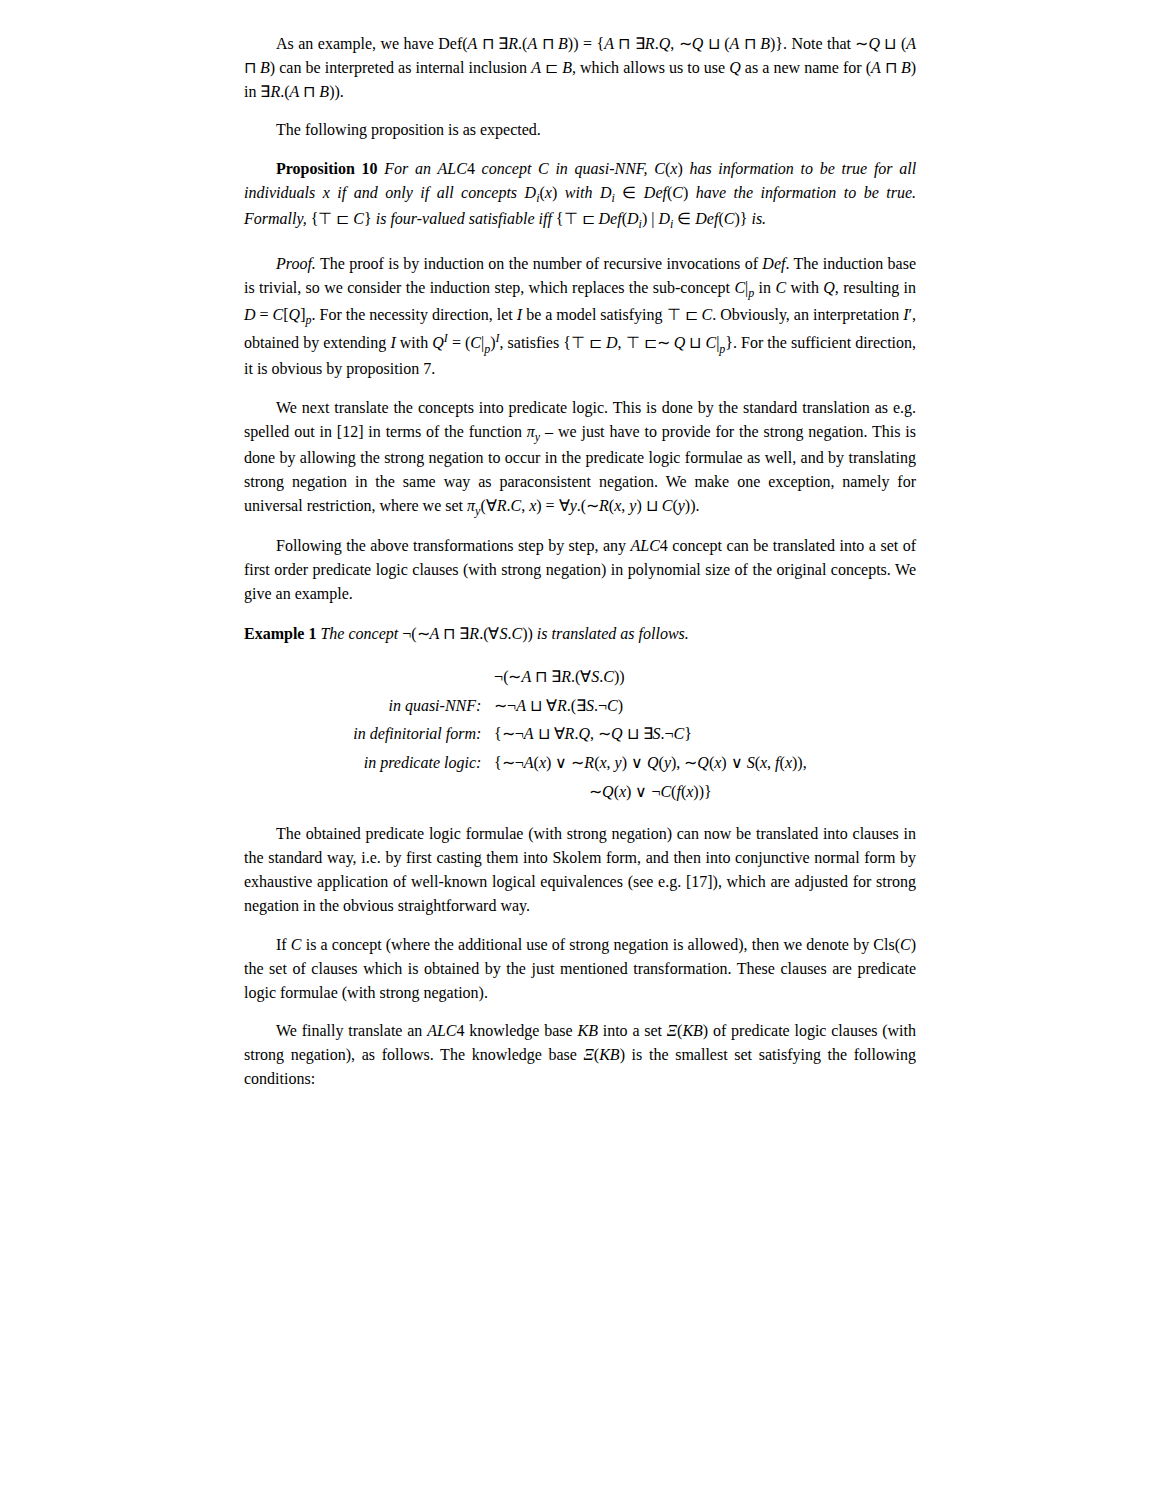As an example, we have Def(A ⊓ ∃R.(A ⊓ B)) = {A ⊓ ∃R.Q, ∼Q ⊔ (A ⊓ B)}. Note that ∼Q ⊔ (A ⊓ B) can be interpreted as internal inclusion A ⊏ B, which allows us to use Q as a new name for (A ⊓ B) in ∃R.(A ⊓ B)).
The following proposition is as expected.
Proposition 10 For an ALC4 concept C in quasi-NNF, C(x) has information to be true for all individuals x if and only if all concepts Di(x) with Di ∈ Def(C) have the information to be true. Formally, {⊤ ⊏ C} is four-valued satisfiable iff {⊤ ⊏ Def(Di) | Di ∈ Def(C)} is.
Proof. The proof is by induction on the number of recursive invocations of Def. The induction base is trivial, so we consider the induction step, which replaces the sub-concept C|p in C with Q, resulting in D = C[Q]p. For the necessity direction, let I be a model satisfying ⊤ ⊏ C. Obviously, an interpretation I′, obtained by extending I with QI = (C|p)I, satisfies {⊤ ⊏ D, ⊤ ⊏∼ Q ⊔ C|p}. For the sufficient direction, it is obvious by proposition 7.
We next translate the concepts into predicate logic. This is done by the standard translation as e.g. spelled out in [12] in terms of the function πy – we just have to provide for the strong negation. This is done by allowing the strong negation to occur in the predicate logic formulae as well, and by translating strong negation in the same way as paraconsistent negation. We make one exception, namely for universal restriction, where we set πy(∀R.C, x) = ∀y.(∼R(x, y) ⊔ C(y)).
Following the above transformations step by step, any ALC4 concept can be translated into a set of first order predicate logic clauses (with strong negation) in polynomial size of the original concepts. We give an example.
Example 1 The concept ¬(∼A ⊓ ∃R.(∀S.C)) is translated as follows.
| | ¬(∼ A ⊓ ∃ R .(∀ S . C )) |
| in quasi-NNF: | ∼¬ A ⊔ ∀ R .(∃ S .¬ C ) |
| in definitorial form: | {∼¬ A ⊔ ∀ R . Q , ∼ Q ⊔ ∃ S .¬ C } |
| in predicate logic: | {∼¬ A ( x ) ∨ ∼ R ( x , y ) ∨ Q ( y ), ∼ Q ( x ) ∨ S ( x , f ( x )), |
| | ∼ Q ( x ) ∨ ¬ C ( f ( x ))} |
The obtained predicate logic formulae (with strong negation) can now be translated into clauses in the standard way, i.e. by first casting them into Skolem form, and then into conjunctive normal form by exhaustive application of well-known logical equivalences (see e.g. [17]), which are adjusted for strong negation in the obvious straightforward way.
If C is a concept (where the additional use of strong negation is allowed), then we denote by Cls(C) the set of clauses which is obtained by the just mentioned transformation. These clauses are predicate logic formulae (with strong negation).
We finally translate an ALC4 knowledge base KB into a set Ξ(KB) of predicate logic clauses (with strong negation), as follows. The knowledge base Ξ(KB) is the smallest set satisfying the following conditions: